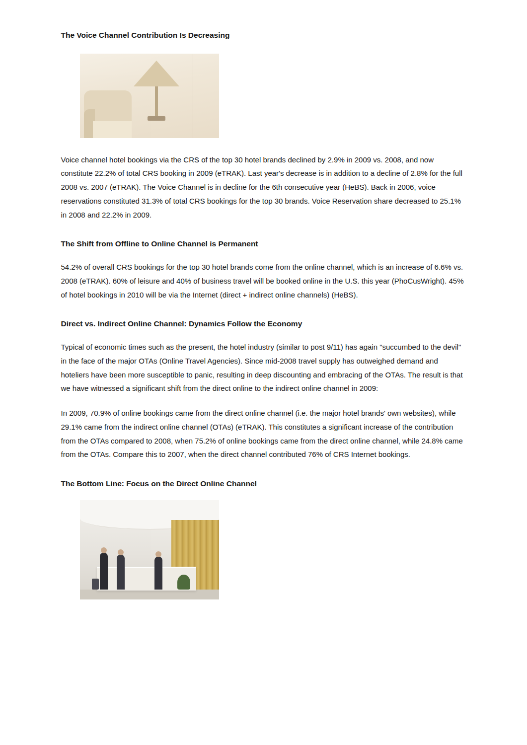The Voice Channel Contribution Is Decreasing
Voice channel hotel bookings via the CRS of the top 30 hotel brands declined by 2.9% in 2009 vs. 2008, and now constitute 22.2% of total CRS booking in 2009 (eTRAK). Last year's decrease is in addition to a decline of 2.8% for the full 2008 vs. 2007 (eTRAK). The Voice Channel is in decline for the 6th consecutive year (HeBS). Back in 2006, voice reservations constituted 31.3% of total CRS bookings for the top 30 brands. Voice Reservation share decreased to 25.1% in 2008 and 22.2% in 2009.
The Shift from Offline to Online Channel is Permanent
54.2% of overall CRS bookings for the top 30 hotel brands come from the online channel, which is an increase of 6.6% vs. 2008 (eTRAK). 60% of leisure and 40% of business travel will be booked online in the U.S. this year (PhoCusWright). 45% of hotel bookings in 2010 will be via the Internet (direct + indirect online channels) (HeBS).
Direct vs. Indirect Online Channel: Dynamics Follow the Economy
Typical of economic times such as the present, the hotel industry (similar to post 9/11) has again "succumbed to the devil" in the face of the major OTAs (Online Travel Agencies). Since mid-2008 travel supply has outweighed demand and hoteliers have been more susceptible to panic, resulting in deep discounting and embracing of the OTAs. The result is that we have witnessed a significant shift from the direct online to the indirect online channel in 2009:
In 2009, 70.9% of online bookings came from the direct online channel (i.e. the major hotel brands' own websites), while 29.1% came from the indirect online channel (OTAs) (eTRAK). This constitutes a significant increase of the contribution from the OTAs compared to 2008, when 75.2% of online bookings came from the direct online channel, while 24.8% came from the OTAs. Compare this to 2007, when the direct channel contributed 76% of CRS Internet bookings.
The Bottom Line: Focus on the Direct Online Channel